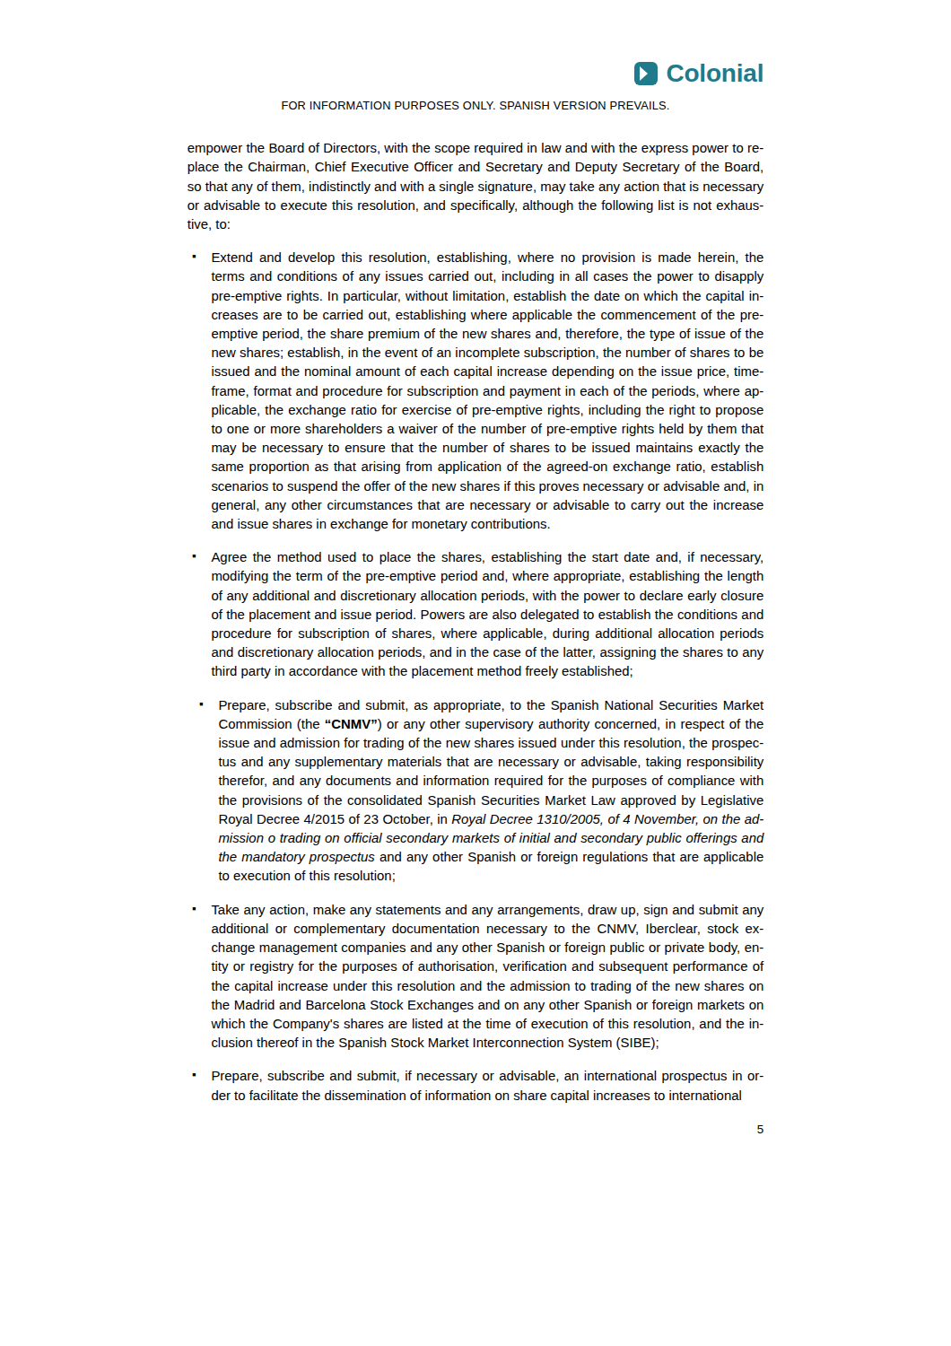Colonial
FOR INFORMATION PURPOSES ONLY. SPANISH VERSION PREVAILS.
empower the Board of Directors, with the scope required in law and with the express power to replace the Chairman, Chief Executive Officer and Secretary and Deputy Secretary of the Board, so that any of them, indistinctly and with a single signature, may take any action that is necessary or advisable to execute this resolution, and specifically, although the following list is not exhaustive, to:
Extend and develop this resolution, establishing, where no provision is made herein, the terms and conditions of any issues carried out, including in all cases the power to disapply pre-emptive rights. In particular, without limitation, establish the date on which the capital increases are to be carried out, establishing where applicable the commencement of the pre-emptive period, the share premium of the new shares and, therefore, the type of issue of the new shares; establish, in the event of an incomplete subscription, the number of shares to be issued and the nominal amount of each capital increase depending on the issue price, timeframe, format and procedure for subscription and payment in each of the periods, where applicable, the exchange ratio for exercise of pre-emptive rights, including the right to propose to one or more shareholders a waiver of the number of pre-emptive rights held by them that may be necessary to ensure that the number of shares to be issued maintains exactly the same proportion as that arising from application of the agreed-on exchange ratio, establish scenarios to suspend the offer of the new shares if this proves necessary or advisable and, in general, any other circumstances that are necessary or advisable to carry out the increase and issue shares in exchange for monetary contributions.
Agree the method used to place the shares, establishing the start date and, if necessary, modifying the term of the pre-emptive period and, where appropriate, establishing the length of any additional and discretionary allocation periods, with the power to declare early closure of the placement and issue period. Powers are also delegated to establish the conditions and procedure for subscription of shares, where applicable, during additional allocation periods and discretionary allocation periods, and in the case of the latter, assigning the shares to any third party in accordance with the placement method freely established;
Prepare, subscribe and submit, as appropriate, to the Spanish National Securities Market Commission (the “CNMV”) or any other supervisory authority concerned, in respect of the issue and admission for trading of the new shares issued under this resolution, the prospectus and any supplementary materials that are necessary or advisable, taking responsibility therefor, and any documents and information required for the purposes of compliance with the provisions of the consolidated Spanish Securities Market Law approved by Legislative Royal Decree 4/2015 of 23 October, in Royal Decree 1310/2005, of 4 November, on the admission o trading on official secondary markets of initial and secondary public offerings and the mandatory prospectus and any other Spanish or foreign regulations that are applicable to execution of this resolution;
Take any action, make any statements and any arrangements, draw up, sign and submit any additional or complementary documentation necessary to the CNMV, Iberclear, stock exchange management companies and any other Spanish or foreign public or private body, entity or registry for the purposes of authorisation, verification and subsequent performance of the capital increase under this resolution and the admission to trading of the new shares on the Madrid and Barcelona Stock Exchanges and on any other Spanish or foreign markets on which the Company's shares are listed at the time of execution of this resolution, and the inclusion thereof in the Spanish Stock Market Interconnection System (SIBE);
Prepare, subscribe and submit, if necessary or advisable, an international prospectus in order to facilitate the dissemination of information on share capital increases to international
5